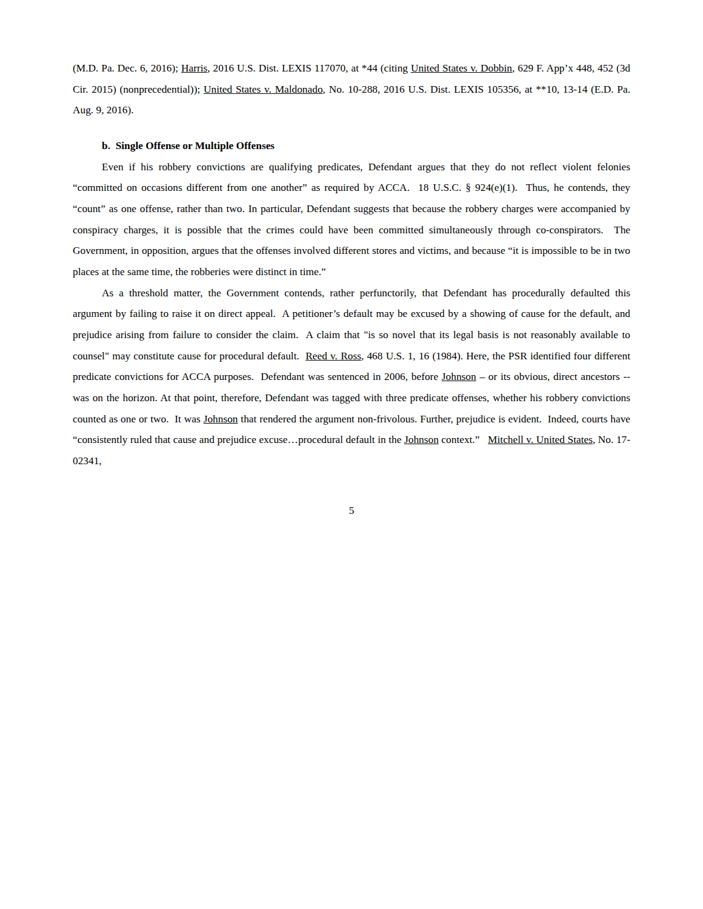(M.D. Pa. Dec. 6, 2016); Harris, 2016 U.S. Dist. LEXIS 117070, at *44 (citing United States v. Dobbin, 629 F. App’x 448, 452 (3d Cir. 2015) (nonprecedential)); United States v. Maldonado, No. 10-288, 2016 U.S. Dist. LEXIS 105356, at **10, 13-14 (E.D. Pa. Aug. 9, 2016).
b. Single Offense or Multiple Offenses
Even if his robbery convictions are qualifying predicates, Defendant argues that they do not reflect violent felonies “committed on occasions different from one another” as required by ACCA. 18 U.S.C. § 924(e)(1). Thus, he contends, they “count” as one offense, rather than two. In particular, Defendant suggests that because the robbery charges were accompanied by conspiracy charges, it is possible that the crimes could have been committed simultaneously through co-conspirators. The Government, in opposition, argues that the offenses involved different stores and victims, and because “it is impossible to be in two places at the same time, the robberies were distinct in time.”
As a threshold matter, the Government contends, rather perfunctorily, that Defendant has procedurally defaulted this argument by failing to raise it on direct appeal. A petitioner’s default may be excused by a showing of cause for the default, and prejudice arising from failure to consider the claim. A claim that "is so novel that its legal basis is not reasonably available to counsel" may constitute cause for procedural default. Reed v. Ross, 468 U.S. 1, 16 (1984). Here, the PSR identified four different predicate convictions for ACCA purposes. Defendant was sentenced in 2006, before Johnson – or its obvious, direct ancestors -- was on the horizon. At that point, therefore, Defendant was tagged with three predicate offenses, whether his robbery convictions counted as one or two. It was Johnson that rendered the argument non-frivolous. Further, prejudice is evident. Indeed, courts have “consistently ruled that cause and prejudice excuse…procedural default in the Johnson context.” Mitchell v. United States, No. 17-02341,
5